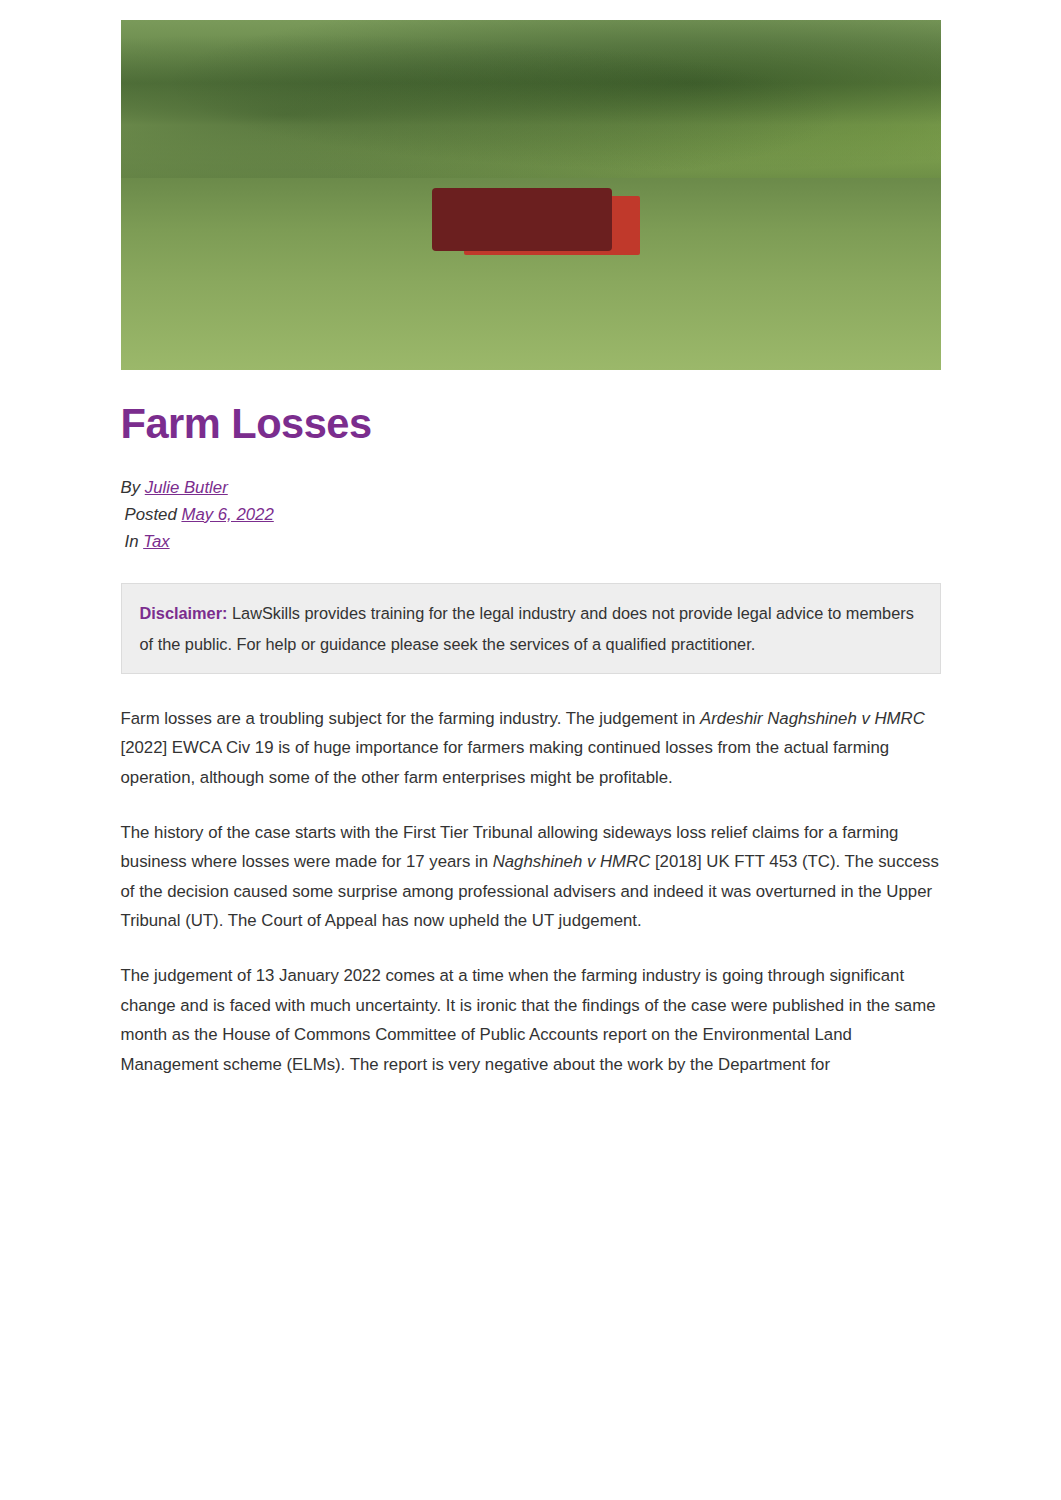Farm Losses
By Julie Butler
Posted May 6, 2022 In Tax
Disclaimer: LawSkills provides training for the legal industry and does not provide legal advice to members of the public. For help or guidance please seek the services of a qualified practitioner.
Farm losses are a troubling subject for the farming industry. The judgement in Ardeshir Naghshineh v HMRC [2022] EWCA Civ 19 is of huge importance for farmers making continued losses from the actual farming operation, although some of the other farm enterprises might be profitable.
The history of the case starts with the First Tier Tribunal allowing sideways loss relief claims for a farming business where losses were made for 17 years in Naghshineh v HMRC [2018] UK FTT 453 (TC). The success of the decision caused some surprise among professional advisers and indeed it was overturned in the Upper Tribunal (UT). The Court of Appeal has now upheld the UT judgement.
The judgement of 13 January 2022 comes at a time when the farming industry is going through significant change and is faced with much uncertainty. It is ironic that the findings of the case were published in the same month as the House of Commons Committee of Public Accounts report on the Environmental Land Management scheme (ELMs). The report is very negative about the work by the Department for